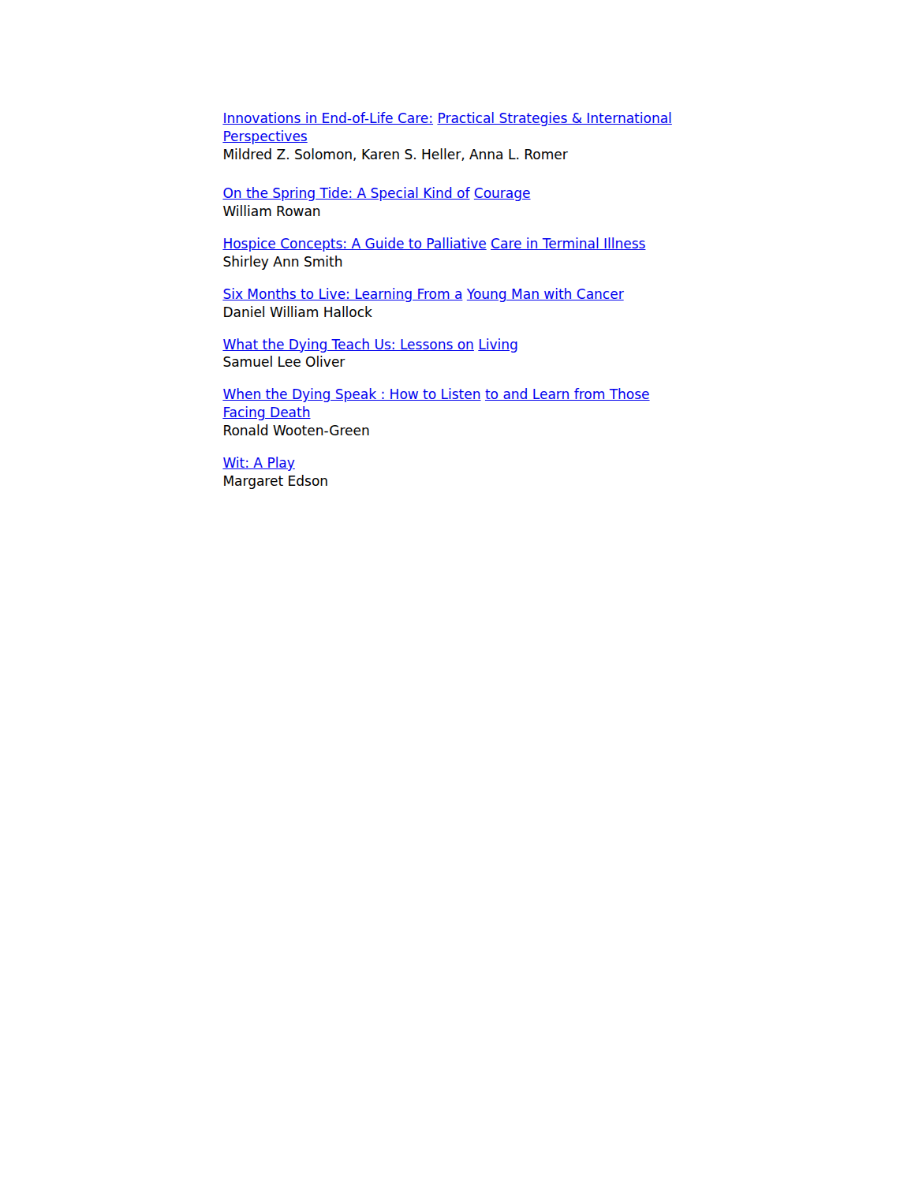Innovations in End-of-Life Care: Practical Strategies & International Perspectives Mildred Z. Solomon, Karen S. Heller, Anna L. Romer
On the Spring Tide: A Special Kind of Courage William Rowan
Hospice Concepts: A Guide to Palliative Care in Terminal Illness Shirley Ann Smith
Six Months to Live: Learning From a Young Man with Cancer Daniel William Hallock
What the Dying Teach Us: Lessons on Living Samuel Lee Oliver
When the Dying Speak : How to Listen to and Learn from Those Facing Death Ronald Wooten-Green
Wit: A Play Margaret Edson